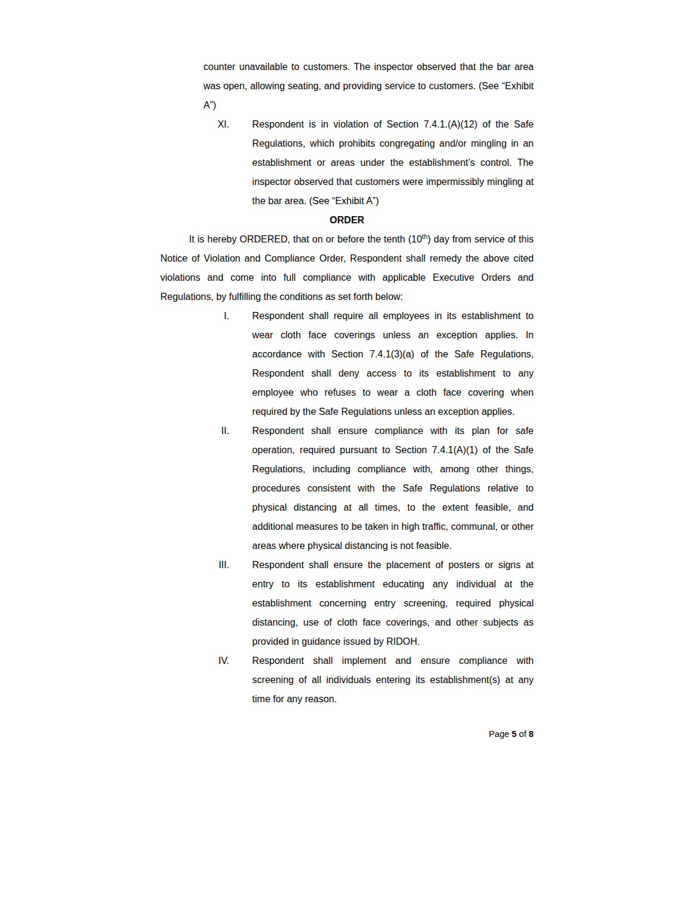counter unavailable to customers. The inspector observed that the bar area was open, allowing seating, and providing service to customers. (See “Exhibit A”)
XI. Respondent is in violation of Section 7.4.1.(A)(12) of the Safe Regulations, which prohibits congregating and/or mingling in an establishment or areas under the establishment’s control. The inspector observed that customers were impermissibly mingling at the bar area. (See “Exhibit A”)
ORDER
It is hereby ORDERED, that on or before the tenth (10th) day from service of this Notice of Violation and Compliance Order, Respondent shall remedy the above cited violations and come into full compliance with applicable Executive Orders and Regulations, by fulfilling the conditions as set forth below:
I. Respondent shall require all employees in its establishment to wear cloth face coverings unless an exception applies. In accordance with Section 7.4.1(3)(a) of the Safe Regulations, Respondent shall deny access to its establishment to any employee who refuses to wear a cloth face covering when required by the Safe Regulations unless an exception applies.
II. Respondent shall ensure compliance with its plan for safe operation, required pursuant to Section 7.4.1(A)(1) of the Safe Regulations, including compliance with, among other things, procedures consistent with the Safe Regulations relative to physical distancing at all times, to the extent feasible, and additional measures to be taken in high traffic, communal, or other areas where physical distancing is not feasible.
III. Respondent shall ensure the placement of posters or signs at entry to its establishment educating any individual at the establishment concerning entry screening, required physical distancing, use of cloth face coverings, and other subjects as provided in guidance issued by RIDOH.
IV. Respondent shall implement and ensure compliance with screening of all individuals entering its establishment(s) at any time for any reason.
Page 5 of 8